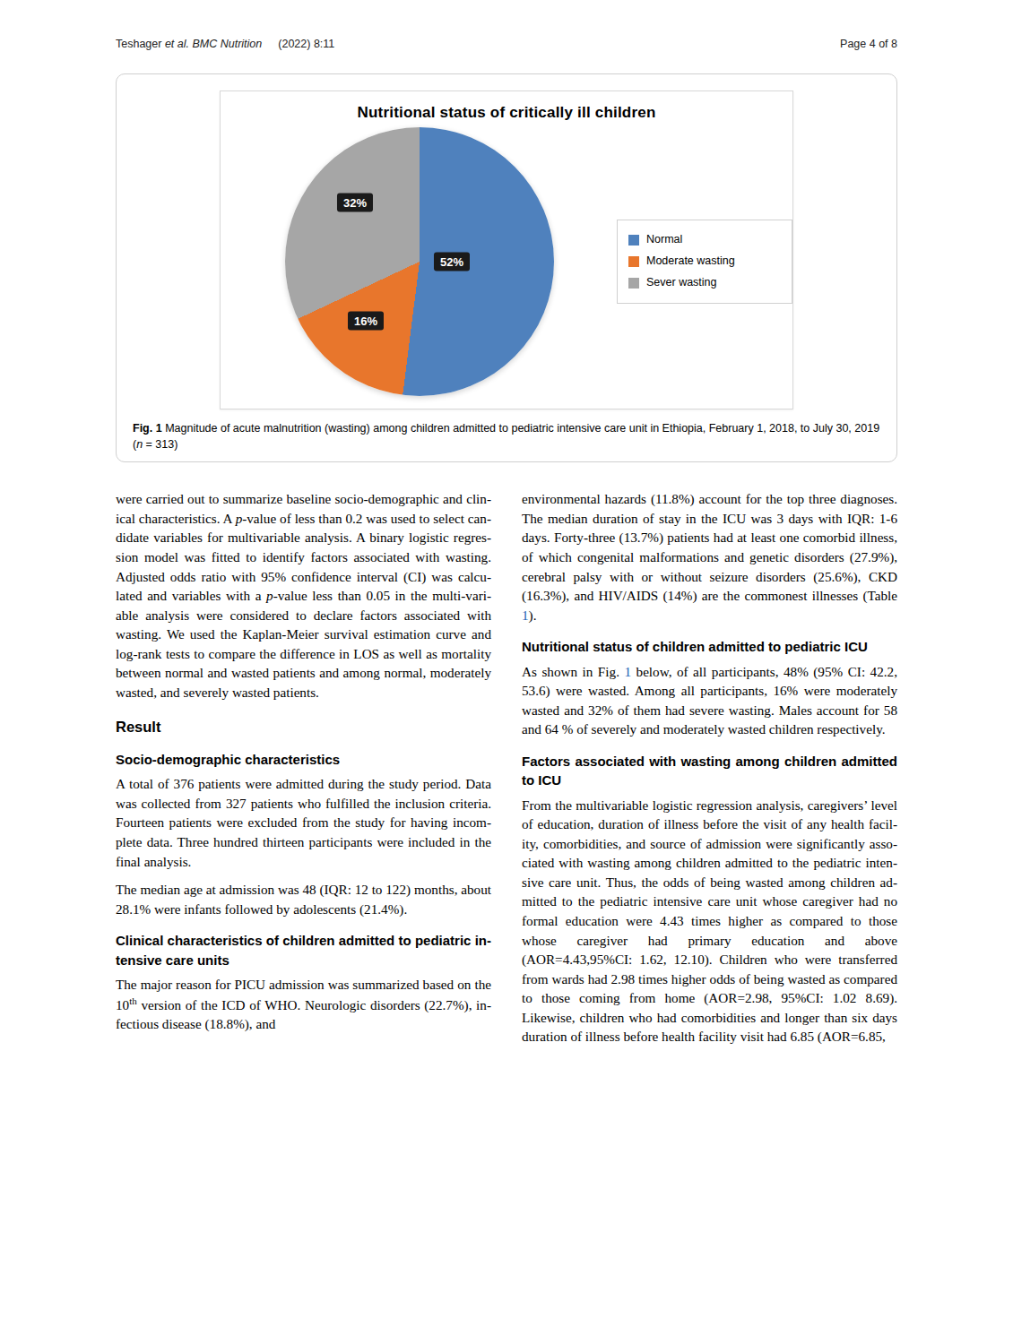Teshager et al. BMC Nutrition(2022) 8:11
Page 4 of 8
Nutritional status of critically ill children
52% 16% 32%
Normal
Moderate wasting
Sever wasting
Fig. 1 Magnitude of acute malnutrition (wasting) among children admitted to pediatric intensive care unit in Ethiopia, February 1, 2018, to July 30, 2019 (n = 313)
were carried out to summarize baseline socio-demographic and clinical characteristics. A p-value of less than 0.2 was used to select candidate variables for multivariable analysis. A binary logistic regression model was fitted to identify factors associated with wasting. Adjusted odds ratio with 95% confidence interval (CI) was calculated and variables with a p-value less than 0.05 in the multi-variable analysis were considered to declare factors associated with wasting. We used the Kaplan-Meier survival estimation curve and log-rank tests to compare the difference in LOS as well as mortality between normal and wasted patients and among normal, moderately wasted, and severely wasted patients.
Result
Socio-demographic characteristics
A total of 376 patients were admitted during the study period. Data was collected from 327 patients who fulfilled the inclusion criteria. Fourteen patients were excluded from the study for having incomplete data. Three hundred thirteen participants were included in the final analysis.
The median age at admission was 48 (IQR: 12 to 122) months, about 28.1% were infants followed by adolescents (21.4%).
Clinical characteristics of children admitted to pediatric intensive care units
The major reason for PICU admission was summarized based on the 10th version of the ICD of WHO. Neurologic disorders (22.7%), infectious disease (18.8%), and
environmental hazards (11.8%) account for the top three diagnoses. The median duration of stay in the ICU was 3 days with IQR: 1-6 days. Forty-three (13.7%) patients had at least one comorbid illness, of which congenital malformations and genetic disorders (27.9%), cerebral palsy with or without seizure disorders (25.6%), CKD (16.3%), and HIV/AIDS (14%) are the commonest illnesses (Table 1).
Nutritional status of children admitted to pediatric ICU
As shown in Fig. 1 below, of all participants, 48% (95% CI: 42.2, 53.6) were wasted. Among all participants, 16% were moderately wasted and 32% of them had severe wasting. Males account for 58 and 64 % of severely and moderately wasted children respectively.
Factors associated with wasting among children admitted to ICU
From the multivariable logistic regression analysis, caregivers’ level of education, duration of illness before the visit of any health facility, comorbidities, and source of admission were significantly associated with wasting among children admitted to the pediatric intensive care unit. Thus, the odds of being wasted among children admitted to the pediatric intensive care unit whose caregiver had no formal education were 4.43 times higher as compared to those whose caregiver had primary education and above (AOR=4.43,95%CI: 1.62, 12.10). Children who were transferred from wards had 2.98 times higher odds of being wasted as compared to those coming from home (AOR=2.98, 95%CI: 1.02 8.69). Likewise, children who had comorbidities and longer than six days duration of illness before health facility visit had 6.85 (AOR=6.85,